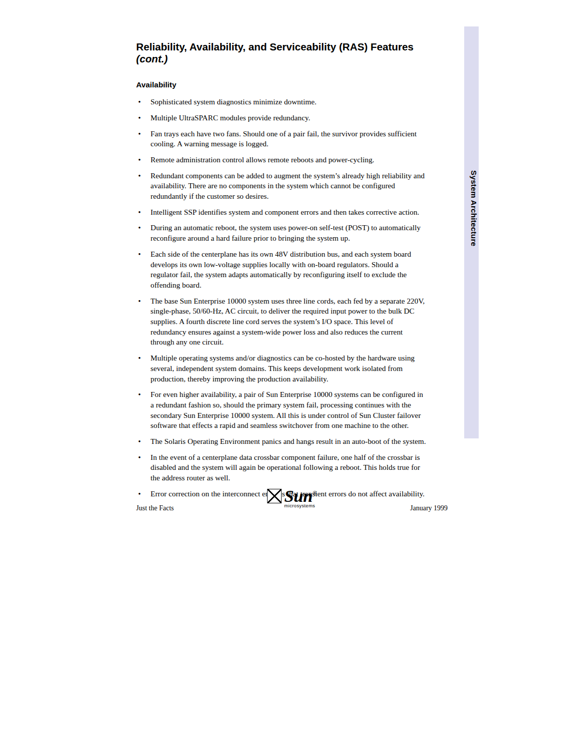System Architecture
Reliability, Availability, and Serviceability (RAS) Features (cont.)
Availability
Sophisticated system diagnostics minimize downtime.
Multiple UltraSPARC modules provide redundancy.
Fan trays each have two fans. Should one of a pair fail, the survivor provides sufficient cooling. A warning message is logged.
Remote administration control allows remote reboots and power-cycling.
Redundant components can be added to augment the system’s already high reliability and availability. There are no components in the system which cannot be configured redundantly if the customer so desires.
Intelligent SSP identifies system and component errors and then takes corrective action.
During an automatic reboot, the system uses power-on self-test (POST) to automatically reconfigure around a hard failure prior to bringing the system up.
Each side of the centerplane has its own 48V distribution bus, and each system board develops its own low-voltage supplies locally with on-board regulators. Should a regulator fail, the system adapts automatically by reconfiguring itself to exclude the offending board.
The base Sun Enterprise 10000 system uses three line cords, each fed by a separate 220V, single-phase, 50/60-Hz, AC circuit, to deliver the required input power to the bulk DC supplies. A fourth discrete line cord serves the system’s I/O space. This level of redundancy ensures against a system-wide power loss and also reduces the current through any one circuit.
Multiple operating systems and/or diagnostics can be co-hosted by the hardware using several, independent system domains. This keeps development work isolated from production, thereby improving the production availability.
For even higher availability, a pair of Sun Enterprise 10000 systems can be configured in a redundant fashion so, should the primary system fail, processing continues with the secondary Sun Enterprise 10000 system. All this is under control of Sun Cluster failover software that effects a rapid and seamless switchover from one machine to the other.
The Solaris Operating Environment panics and hangs result in an auto-boot of the system.
In the event of a centerplane data crossbar component failure, one half of the crossbar is disabled and the system will again be operational following a reboot. This holds true for the address router as well.
Error correction on the interconnect ensures that transient errors do not affect availability.
Just the Facts
Sun® microsystems
January 1999